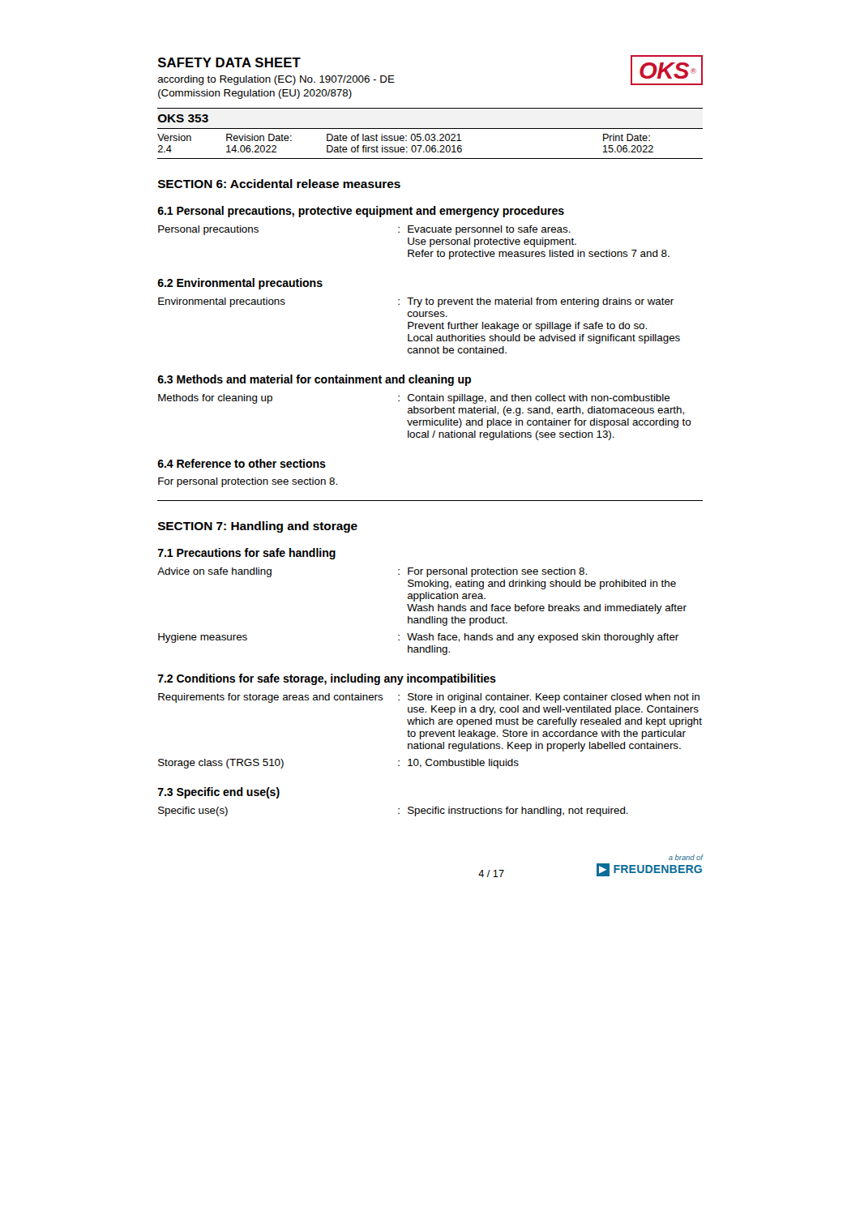SAFETY DATA SHEET
according to Regulation (EC) No. 1907/2006 - DE
(Commission Regulation (EU) 2020/878)
OKS®
OKS 353
Version 2.4
Revision Date: 14.06.2022
Date of last issue: 05.03.2021 Date of first issue: 07.06.2016
Print Date: 15.06.2022
SECTION 6: Accidental release measures
6.1 Personal precautions, protective equipment and emergency procedures
| Personal precautions | : | Evacuate personnel to safe areas. Use personal protective equipment. Refer to protective measures listed in sections 7 and 8. |
6.2 Environmental precautions
| Environmental precautions | : | Try to prevent the material from entering drains or water courses. Prevent further leakage or spillage if safe to do so. Local authorities should be advised if significant spillages cannot be contained. |
6.3 Methods and material for containment and cleaning up
| Methods for cleaning up | : | Contain spillage, and then collect with non-combustible absorbent material, (e.g. sand, earth, diatomaceous earth, vermiculite) and place in container for disposal according to local / national regulations (see section 13). |
6.4 Reference to other sections
For personal protection see section 8.
SECTION 7: Handling and storage
7.1 Precautions for safe handling
| Advice on safe handling | : | For personal protection see section 8. Smoking, eating and drinking should be prohibited in the application area. Wash hands and face before breaks and immediately after handling the product. |
| Hygiene measures | : | Wash face, hands and any exposed skin thoroughly after handling. |
7.2 Conditions for safe storage, including any incompatibilities
| Requirements for storage areas and containers | : | Store in original container. Keep container closed when not in use. Keep in a dry, cool and well-ventilated place. Containers which are opened must be carefully resealed and kept upright to prevent leakage. Store in accordance with the particular national regulations. Keep in properly labelled containers. |
| Storage class (TRGS 510) | : | 10, Combustible liquids |
7.3 Specific end use(s)
| Specific use(s) | : | Specific instructions for handling, not required. |
4 / 17
a brand of
FREUDENBERG